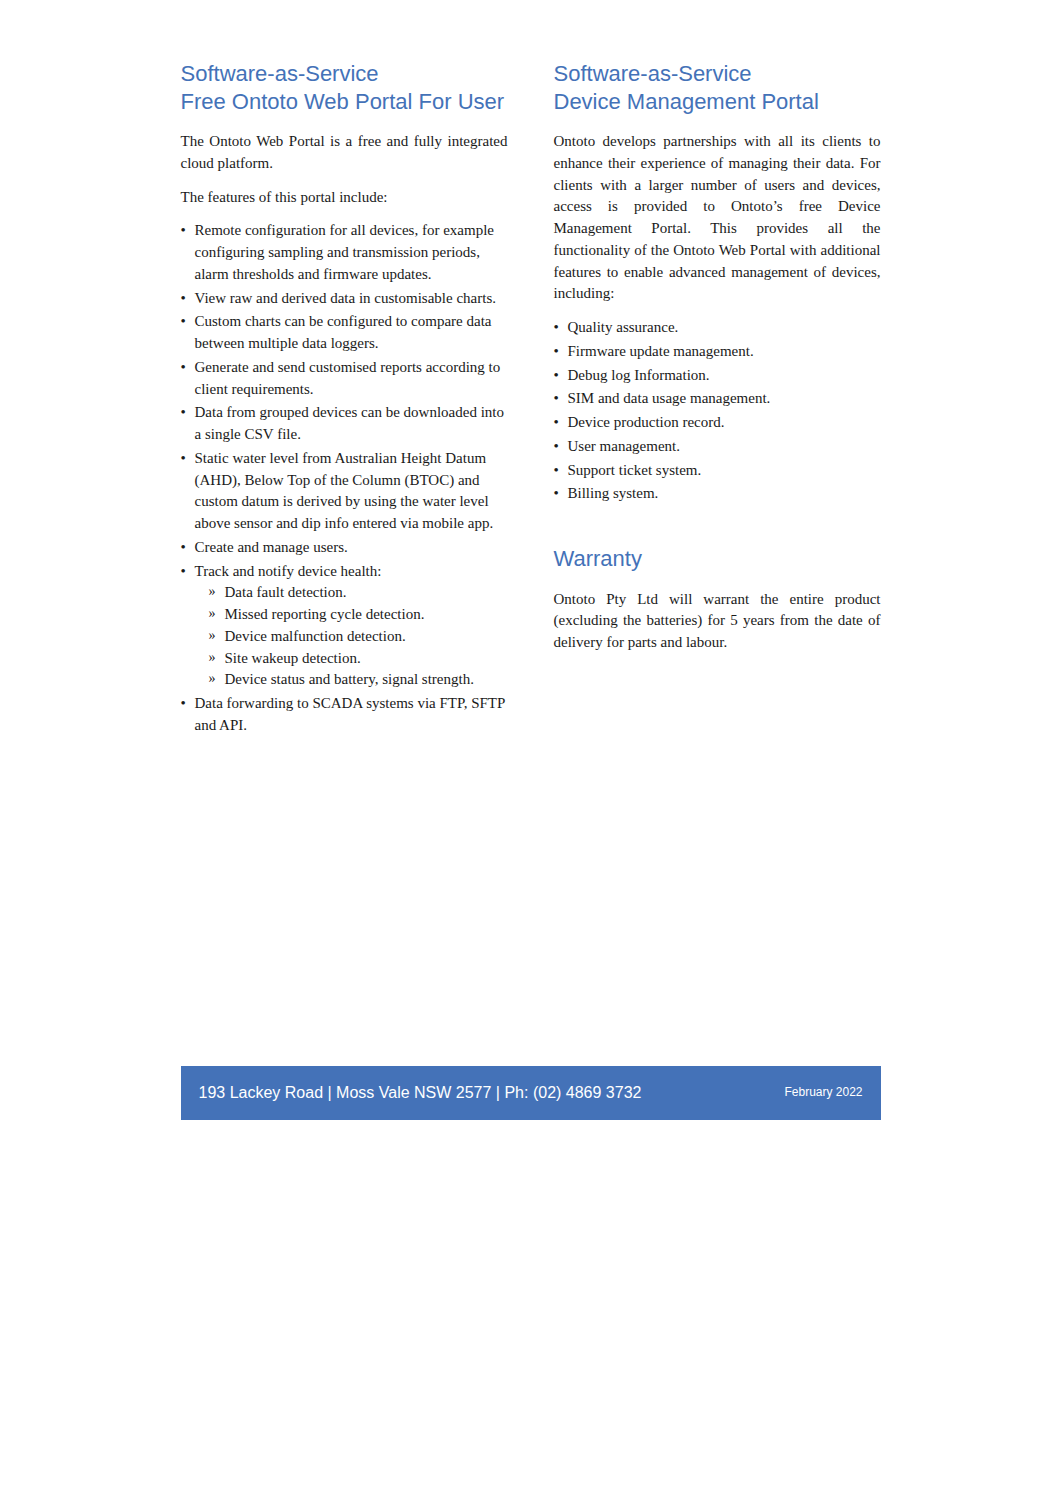Software-as-Service
Free Ontoto Web Portal For User
The Ontoto Web Portal is a free and fully integrated cloud platform.
The features of this portal include:
Remote configuration for all devices, for example configuring sampling and transmission periods, alarm thresholds and firmware updates.
View raw and derived data in customisable charts.
Custom charts can be configured to compare data between multiple data loggers.
Generate and send customised reports according to client requirements.
Data from grouped devices can be downloaded into a single CSV file.
Static water level from Australian Height Datum (AHD), Below Top of the Column (BTOC) and custom datum is derived by using the water level above sensor and dip info entered via mobile app.
Create and manage users.
Track and notify device health:
Data fault detection.
Missed reporting cycle detection.
Device malfunction detection.
Site wakeup detection.
Device status and battery, signal strength.
Data forwarding to SCADA systems via FTP, SFTP and API.
Software-as-Service
Device Management Portal
Ontoto develops partnerships with all its clients to enhance their experience of managing their data. For clients with a larger number of users and devices, access is provided to Ontoto’s free Device Management Portal. This provides all the functionality of the Ontoto Web Portal with additional features to enable advanced management of devices, including:
Quality assurance.
Firmware update management.
Debug log Information.
SIM and data usage management.
Device production record.
User management.
Support ticket system.
Billing system.
Warranty
Ontoto Pty Ltd will warrant the entire product (excluding the batteries) for 5 years from the date of delivery for parts and labour.
193 Lackey Road | Moss Vale NSW 2577 | Ph: (02) 4869 3732
February 2022